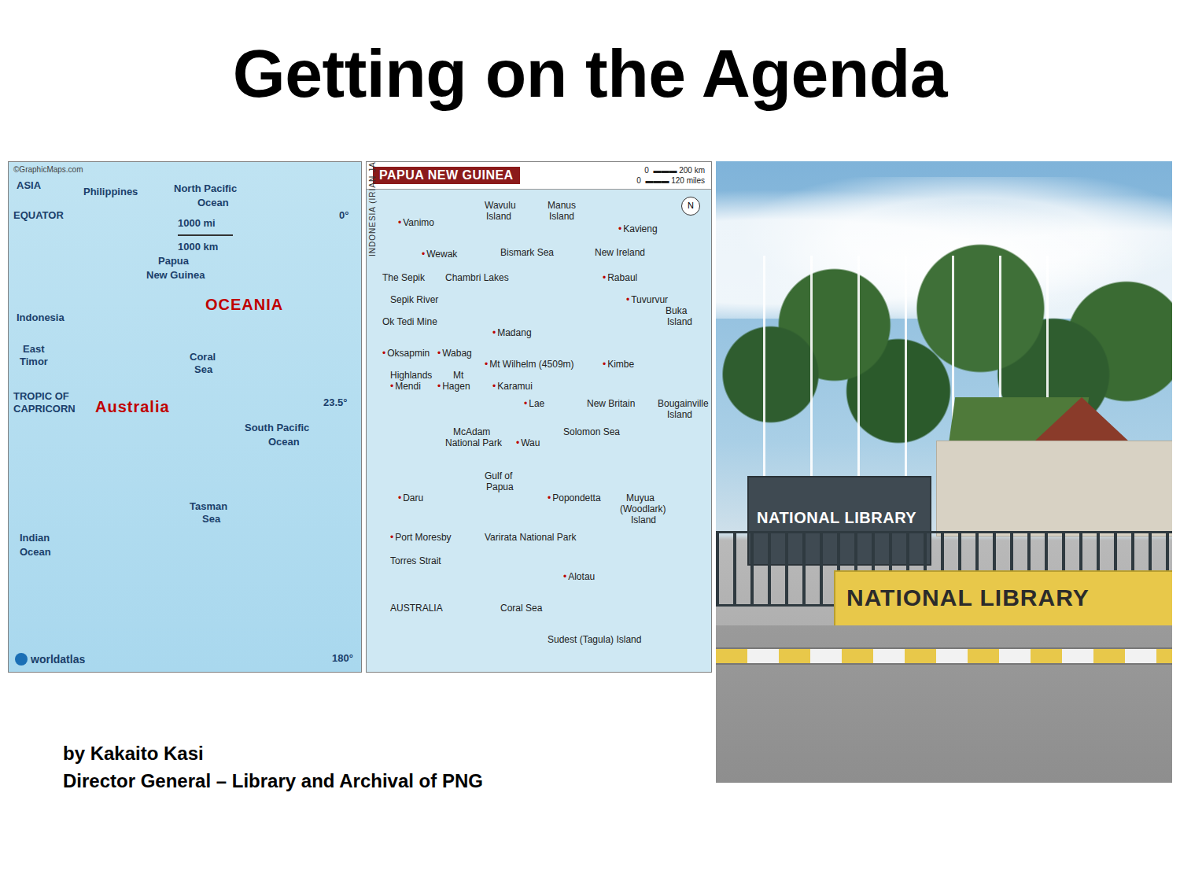Getting on the Agenda
©GraphicMaps.com
North Pacific
Ocean
ASIA
Philippines
1000 mi
1000 km
EQUATOR
0°
Papua
New Guinea
OCEANIA
Indonesia
East
Timor
Coral
Sea
Australia
TROPIC OF
CAPRICORN
23.5°
South Pacific
Ocean
Tasman
Sea
Indian
Ocean
worldatlas
180°
PAPUA NEW GUINEA
0 ▬▬▬ 200 km
0 ▬▬▬ 120 miles
N
INDONESIA (IRIAN JAYA)
Wavulu
Island
Manus
Island
Vanimo
Kavieng
Wewak
Bismark Sea
New Ireland
The Sepik
Chambri Lakes
Rabaul
Sepik River
Tuvurvur
Buka
Island
Ok Tedi Mine
Madang
Oksapmin
Wabag
Mt Wilhelm (4509m)
Kimbe
Highlands
Mt
Mendi
Hagen
Karamui
Lae
New Britain
Bougainville
Island
McAdam
National Park
Wau
Solomon Sea
Gulf of
Papua
Daru
Popondetta
Muyua
(Woodlark)
Island
Port Moresby
Varirata National Park
Torres Strait
Alotau
AUSTRALIA
Coral Sea
Sudest (Tagula) Island
NATIONAL LIBRARY
NATIONAL LIBRARY
by Kakaito Kasi
Director General – Library and Archival of PNG